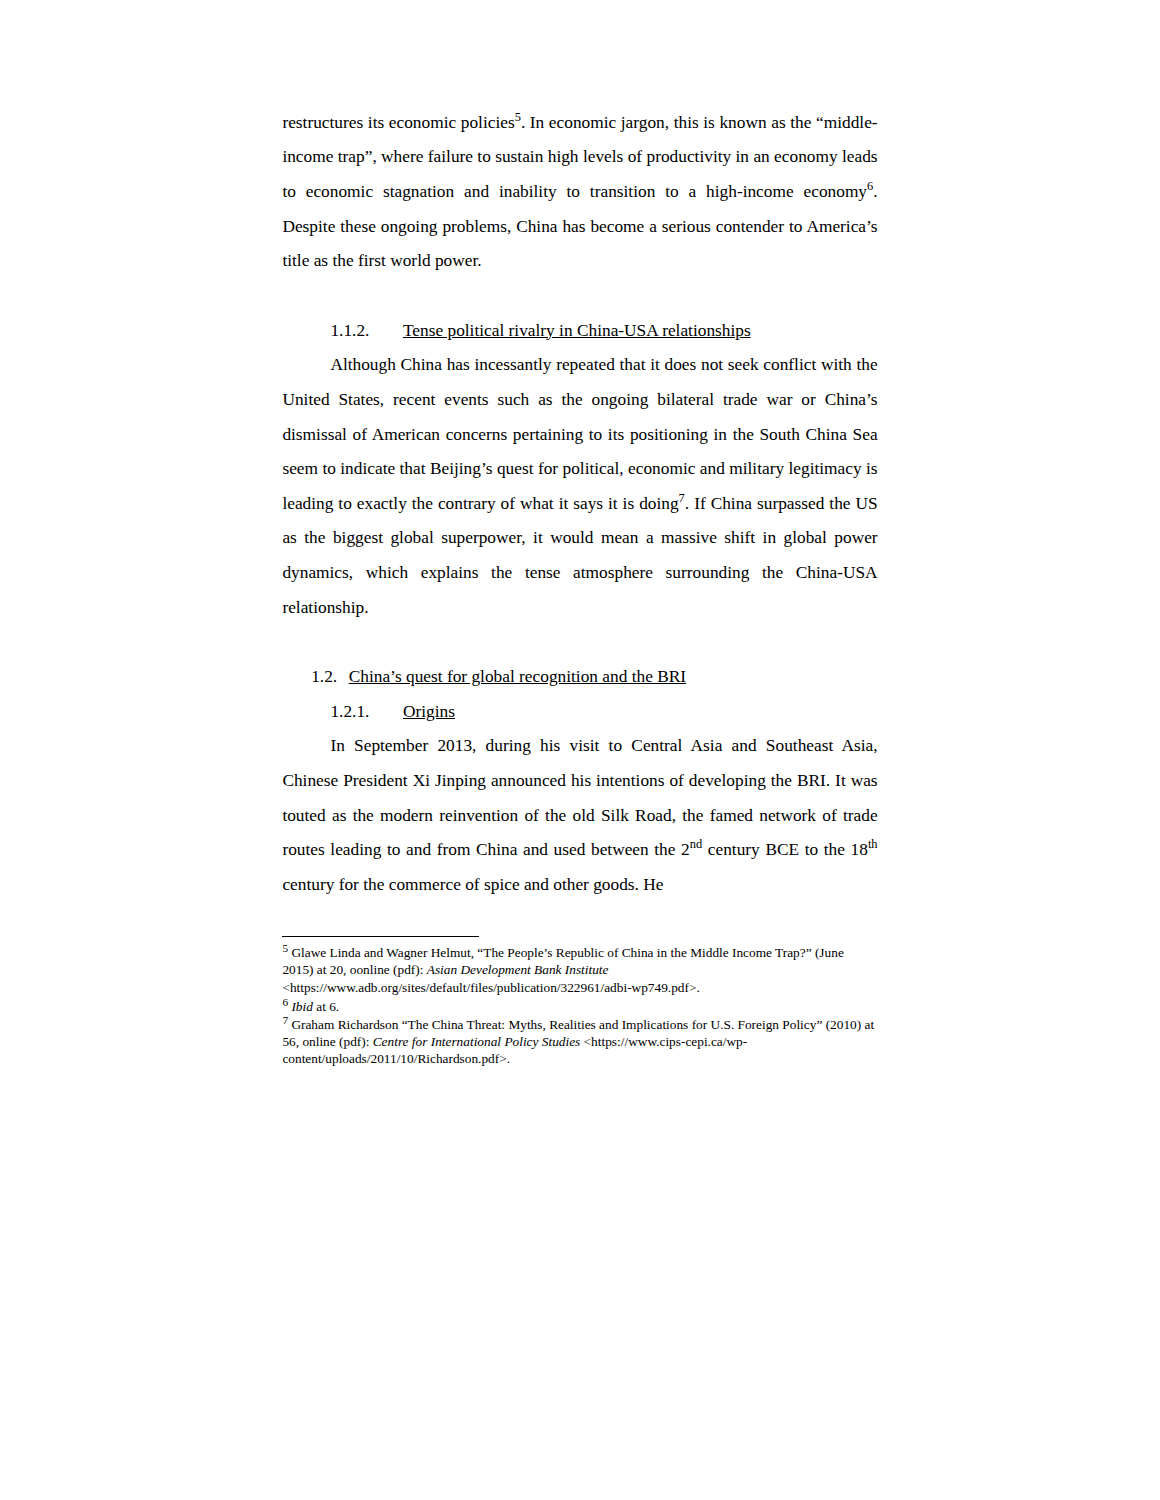restructures its economic policies5. In economic jargon, this is known as the “middle-income trap”, where failure to sustain high levels of productivity in an economy leads to economic stagnation and inability to transition to a high-income economy6. Despite these ongoing problems, China has become a serious contender to America’s title as the first world power.
1.1.2. Tense political rivalry in China-USA relationships
Although China has incessantly repeated that it does not seek conflict with the United States, recent events such as the ongoing bilateral trade war or China’s dismissal of American concerns pertaining to its positioning in the South China Sea seem to indicate that Beijing’s quest for political, economic and military legitimacy is leading to exactly the contrary of what it says it is doing7. If China surpassed the US as the biggest global superpower, it would mean a massive shift in global power dynamics, which explains the tense atmosphere surrounding the China-USA relationship.
1.2. China’s quest for global recognition and the BRI
1.2.1. Origins
In September 2013, during his visit to Central Asia and Southeast Asia, Chinese President Xi Jinping announced his intentions of developing the BRI. It was touted as the modern reinvention of the old Silk Road, the famed network of trade routes leading to and from China and used between the 2nd century BCE to the 18th century for the commerce of spice and other goods. He
5 Glawe Linda and Wagner Helmut, “The People’s Republic of China in the Middle Income Trap?” (June 2015) at 20, oonline (pdf): Asian Development Bank Institute
<https://www.adb.org/sites/default/files/publication/322961/adbi-wp749.pdf>.
6 Ibid at 6.
7 Graham Richardson “The China Threat: Myths, Realities and Implications for U.S. Foreign Policy” (2010) at 56, online (pdf): Centre for International Policy Studies <https://www.cips-cepi.ca/wp-content/uploads/2011/10/Richardson.pdf>.